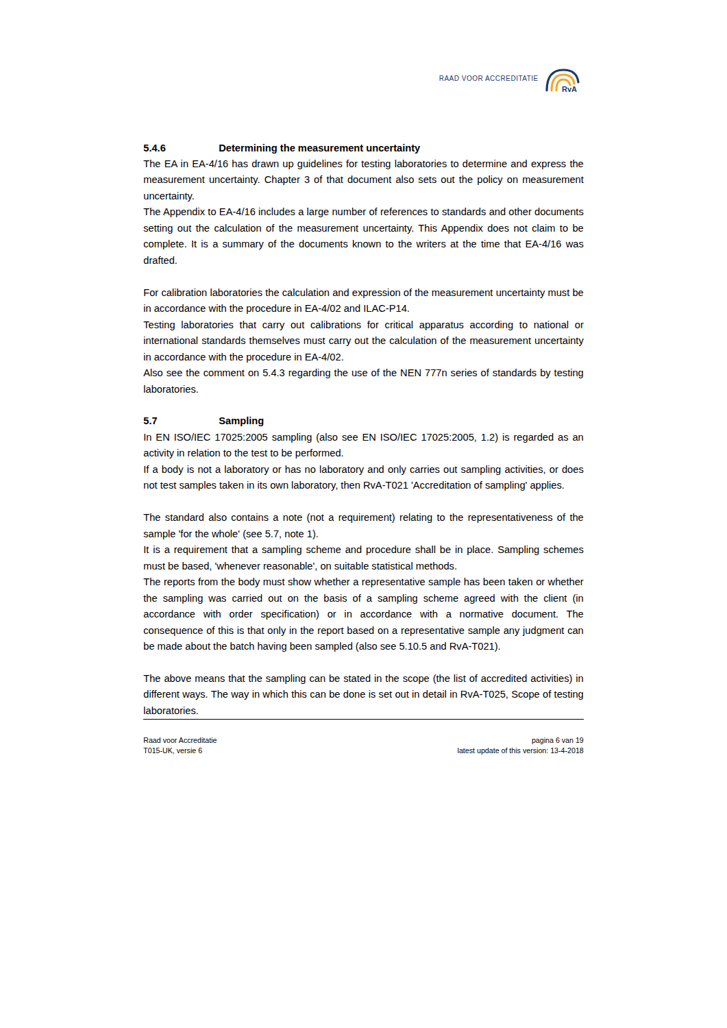RAAD VOOR ACCREDITATIE
RvA
5.4.6 Determining the measurement uncertainty
The EA in EA-4/16 has drawn up guidelines for testing laboratories to determine and express the measurement uncertainty. Chapter 3 of that document also sets out the policy on measurement uncertainty.
The Appendix to EA-4/16 includes a large number of references to standards and other documents setting out the calculation of the measurement uncertainty. This Appendix does not claim to be complete. It is a summary of the documents known to the writers at the time that EA-4/16 was drafted.
For calibration laboratories the calculation and expression of the measurement uncertainty must be in accordance with the procedure in EA-4/02 and ILAC-P14.
Testing laboratories that carry out calibrations for critical apparatus according to national or international standards themselves must carry out the calculation of the measurement uncertainty in accordance with the procedure in EA-4/02.
Also see the comment on 5.4.3 regarding the use of the NEN 777n series of standards by testing laboratories.
5.7 Sampling
In EN ISO/IEC 17025:2005 sampling (also see EN ISO/IEC 17025:2005, 1.2) is regarded as an activity in relation to the test to be performed.
If a body is not a laboratory or has no laboratory and only carries out sampling activities, or does not test samples taken in its own laboratory, then RvA-T021 'Accreditation of sampling' applies.
The standard also contains a note (not a requirement) relating to the representativeness of the sample 'for the whole' (see 5.7, note 1).
It is a requirement that a sampling scheme and procedure shall be in place. Sampling schemes must be based, 'whenever reasonable', on suitable statistical methods.
The reports from the body must show whether a representative sample has been taken or whether the sampling was carried out on the basis of a sampling scheme agreed with the client (in accordance with order specification) or in accordance with a normative document. The consequence of this is that only in the report based on a representative sample any judgment can be made about the batch having been sampled (also see 5.10.5 and RvA-T021).
The above means that the sampling can be stated in the scope (the list of accredited activities) in different ways. The way in which this can be done is set out in detail in RvA-T025, Scope of testing laboratories.
Raad voor Accreditatie
T015-UK, versie 6
pagina 6 van 19
latest update of this version: 13-4-2018